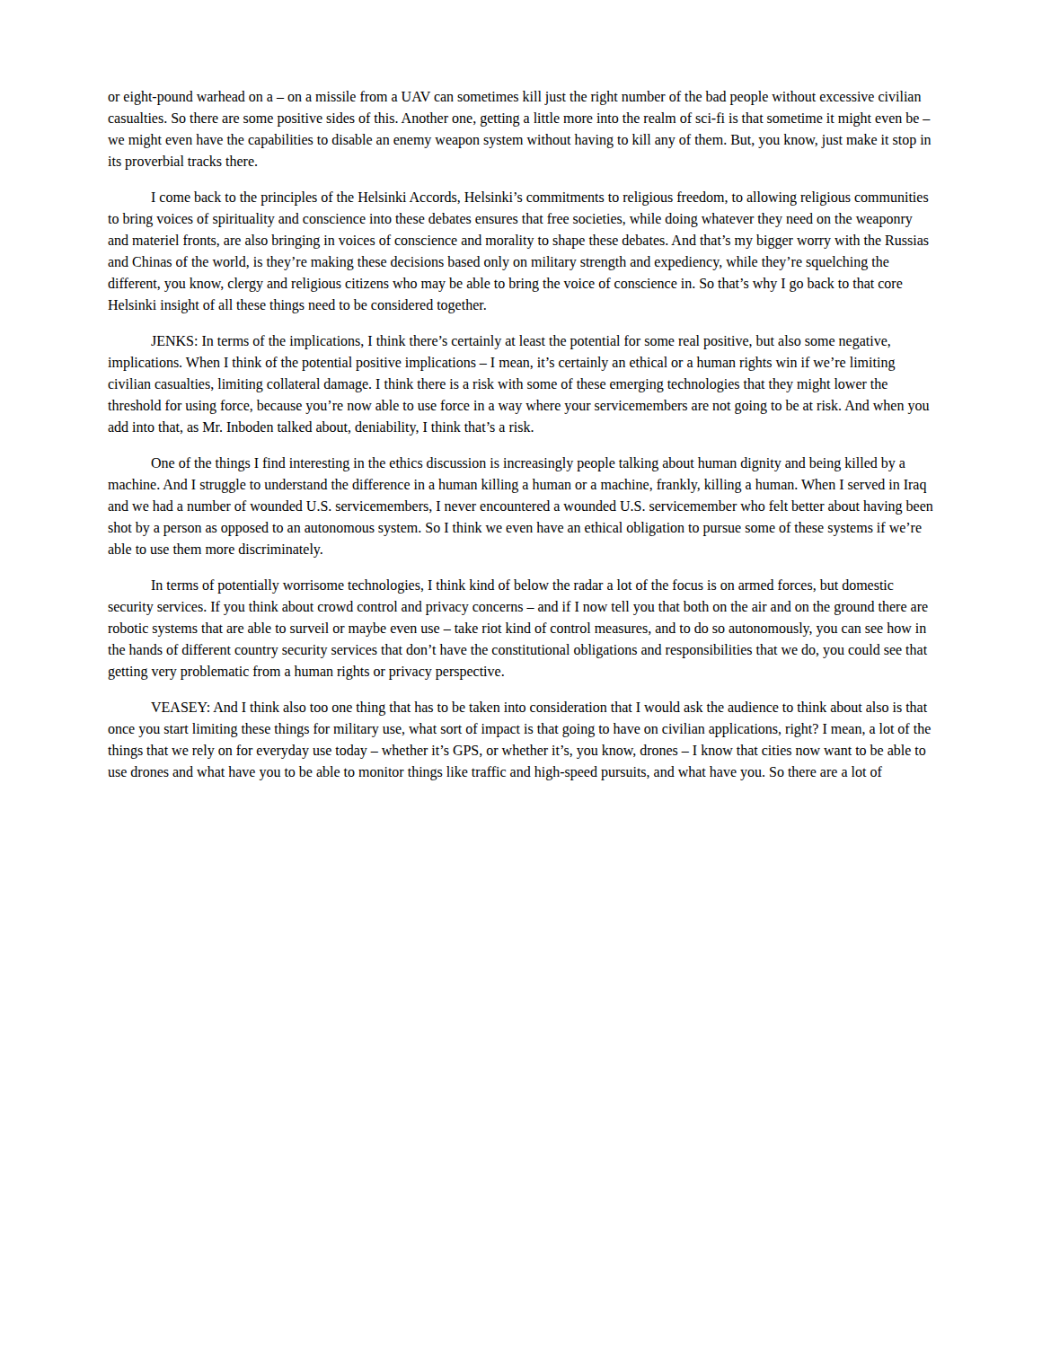or eight-pound warhead on a – on a missile from a UAV can sometimes kill just the right number of the bad people without excessive civilian casualties. So there are some positive sides of this. Another one, getting a little more into the realm of sci-fi is that sometime it might even be – we might even have the capabilities to disable an enemy weapon system without having to kill any of them. But, you know, just make it stop in its proverbial tracks there.
I come back to the principles of the Helsinki Accords, Helsinki’s commitments to religious freedom, to allowing religious communities to bring voices of spirituality and conscience into these debates ensures that free societies, while doing whatever they need on the weaponry and materiel fronts, are also bringing in voices of conscience and morality to shape these debates. And that’s my bigger worry with the Russias and Chinas of the world, is they’re making these decisions based only on military strength and expediency, while they’re squelching the different, you know, clergy and religious citizens who may be able to bring the voice of conscience in. So that’s why I go back to that core Helsinki insight of all these things need to be considered together.
JENKS: In terms of the implications, I think there’s certainly at least the potential for some real positive, but also some negative, implications. When I think of the potential positive implications – I mean, it’s certainly an ethical or a human rights win if we’re limiting civilian casualties, limiting collateral damage. I think there is a risk with some of these emerging technologies that they might lower the threshold for using force, because you’re now able to use force in a way where your servicemembers are not going to be at risk. And when you add into that, as Mr. Inboden talked about, deniability, I think that’s a risk.
One of the things I find interesting in the ethics discussion is increasingly people talking about human dignity and being killed by a machine. And I struggle to understand the difference in a human killing a human or a machine, frankly, killing a human. When I served in Iraq and we had a number of wounded U.S. servicemembers, I never encountered a wounded U.S. servicemember who felt better about having been shot by a person as opposed to an autonomous system. So I think we even have an ethical obligation to pursue some of these systems if we’re able to use them more discriminately.
In terms of potentially worrisome technologies, I think kind of below the radar a lot of the focus is on armed forces, but domestic security services. If you think about crowd control and privacy concerns – and if I now tell you that both on the air and on the ground there are robotic systems that are able to surveil or maybe even use – take riot kind of control measures, and to do so autonomously, you can see how in the hands of different country security services that don’t have the constitutional obligations and responsibilities that we do, you could see that getting very problematic from a human rights or privacy perspective.
VEASEY: And I think also too one thing that has to be taken into consideration that I would ask the audience to think about also is that once you start limiting these things for military use, what sort of impact is that going to have on civilian applications, right? I mean, a lot of the things that we rely on for everyday use today – whether it’s GPS, or whether it’s, you know, drones – I know that cities now want to be able to use drones and what have you to be able to monitor things like traffic and high-speed pursuits, and what have you. So there are a lot of